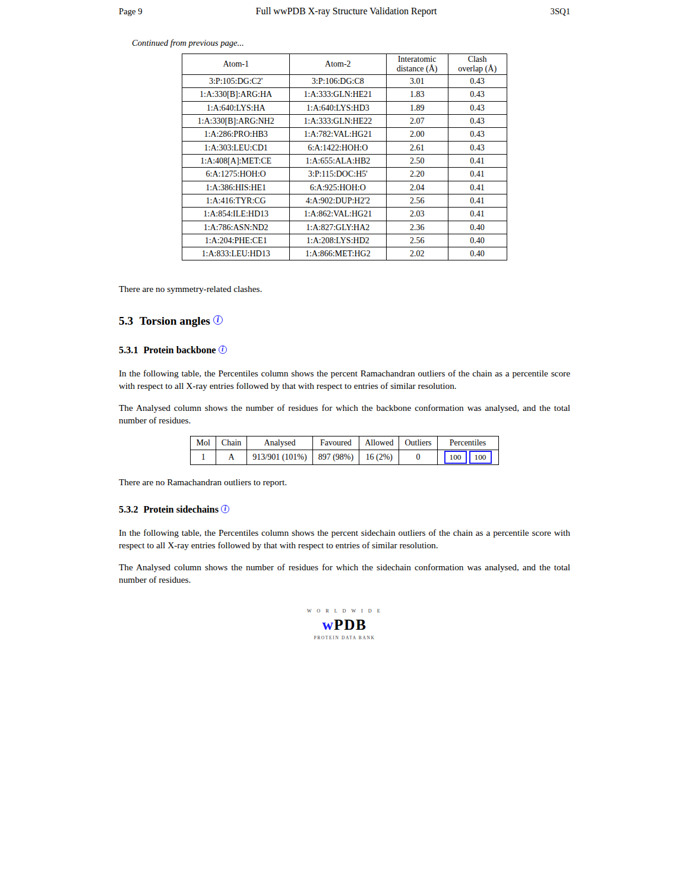Page 9 Full wwPDB X-ray Structure Validation Report 3SQ1
Continued from previous page...
| Atom-1 | Atom-2 | Interatomic distance (Å) | Clash overlap (Å) |
| --- | --- | --- | --- |
| 3:P:105:DG:C2' | 3:P:106:DG:C8 | 3.01 | 0.43 |
| 1:A:330[B]:ARG:HA | 1:A:333:GLN:HE21 | 1.83 | 0.43 |
| 1:A:640:LYS:HA | 1:A:640:LYS:HD3 | 1.89 | 0.43 |
| 1:A:330[B]:ARG:NH2 | 1:A:333:GLN:HE22 | 2.07 | 0.43 |
| 1:A:286:PRO:HB3 | 1:A:782:VAL:HG21 | 2.00 | 0.43 |
| 1:A:303:LEU:CD1 | 6:A:1422:HOH:O | 2.61 | 0.43 |
| 1:A:408[A]:MET:CE | 1:A:655:ALA:HB2 | 2.50 | 0.41 |
| 6:A:1275:HOH:O | 3:P:115:DOC:H5' | 2.20 | 0.41 |
| 1:A:386:HIS:HE1 | 6:A:925:HOH:O | 2.04 | 0.41 |
| 1:A:416:TYR:CG | 4:A:902:DUP:H2'2 | 2.56 | 0.41 |
| 1:A:854:ILE:HD13 | 1:A:862:VAL:HG21 | 2.03 | 0.41 |
| 1:A:786:ASN:ND2 | 1:A:827:GLY:HA2 | 2.36 | 0.40 |
| 1:A:204:PHE:CE1 | 1:A:208:LYS:HD2 | 2.56 | 0.40 |
| 1:A:833:LEU:HD13 | 1:A:866:MET:HG2 | 2.02 | 0.40 |
There are no symmetry-related clashes.
5.3 Torsion anglesi
5.3.1 Protein backbonei
In the following table, the Percentiles column shows the percent Ramachandran outliers of the chain as a percentile score with respect to all X-ray entries followed by that with respect to entries of similar resolution.
The Analysed column shows the number of residues for which the backbone conformation was analysed, and the total number of residues.
| Mol | Chain | Analysed | Favoured | Allowed | Outliers | Percentiles |
| --- | --- | --- | --- | --- | --- | --- |
| 1 | A | 913/901 (101%) | 897 (98%) | 16 (2%) | 0 | 100 100 |
There are no Ramachandran outliers to report.
5.3.2 Protein sidechainsi
In the following table, the Percentiles column shows the percent sidechain outliers of the chain as a percentile score with respect to all X-ray entries followed by that with respect to entries of similar resolution.
The Analysed column shows the number of residues for which the sidechain conformation was analysed, and the total number of residues.
W O R L D W I D E
wPDB
PROTEIN DATA BANK